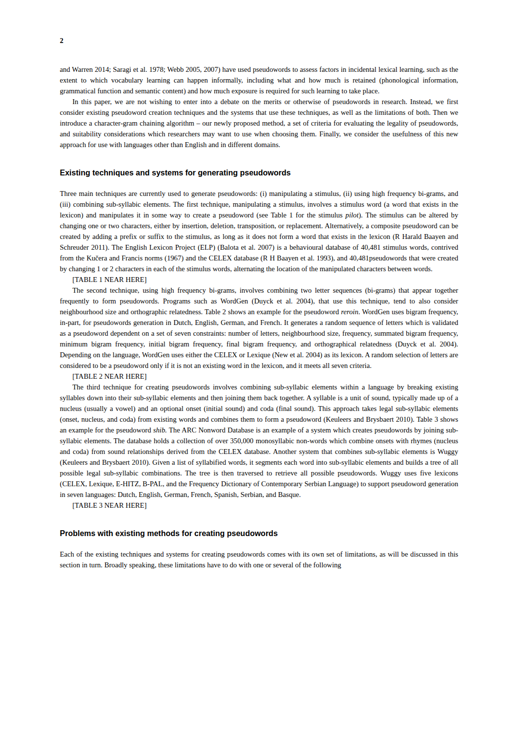2
and Warren 2014; Saragi et al. 1978; Webb 2005, 2007) have used pseudowords to assess factors in incidental lexical learning, such as the extent to which vocabulary learning can happen informally, including what and how much is retained (phonological information, grammatical function and semantic content) and how much exposure is required for such learning to take place.
In this paper, we are not wishing to enter into a debate on the merits or otherwise of pseudowords in research. Instead, we first consider existing pseudoword creation techniques and the systems that use these techniques, as well as the limitations of both. Then we introduce a character-gram chaining algorithm – our newly proposed method, a set of criteria for evaluating the legality of pseudowords, and suitability considerations which researchers may want to use when choosing them. Finally, we consider the usefulness of this new approach for use with languages other than English and in different domains.
Existing techniques and systems for generating pseudowords
Three main techniques are currently used to generate pseudowords: (i) manipulating a stimulus, (ii) using high frequency bi-grams, and (iii) combining sub-syllabic elements. The first technique, manipulating a stimulus, involves a stimulus word (a word that exists in the lexicon) and manipulates it in some way to create a pseudoword (see Table 1 for the stimulus pilot). The stimulus can be altered by changing one or two characters, either by insertion, deletion, transposition, or replacement. Alternatively, a composite pseudoword can be created by adding a prefix or suffix to the stimulus, as long as it does not form a word that exists in the lexicon (R Harald Baayen and Schreuder 2011). The English Lexicon Project (ELP) (Balota et al. 2007) is a behavioural database of 40,481 stimulus words, contrived from the Kučera and Francis norms (1967) and the CELEX database (R H Baayen et al. 1993), and 40,481pseudowords that were created by changing 1 or 2 characters in each of the stimulus words, alternating the location of the manipulated characters between words.
[TABLE 1 NEAR HERE]
The second technique, using high frequency bi-grams, involves combining two letter sequences (bi-grams) that appear together frequently to form pseudowords. Programs such as WordGen (Duyck et al. 2004), that use this technique, tend to also consider neighbourhood size and orthographic relatedness. Table 2 shows an example for the pseudoword reroin. WordGen uses bigram frequency, in-part, for pseudowords generation in Dutch, English, German, and French. It generates a random sequence of letters which is validated as a pseudoword dependent on a set of seven constraints: number of letters, neighbourhood size, frequency, summated bigram frequency, minimum bigram frequency, initial bigram frequency, final bigram frequency, and orthographical relatedness (Duyck et al. 2004). Depending on the language, WordGen uses either the CELEX or Lexique (New et al. 2004) as its lexicon. A random selection of letters are considered to be a pseudoword only if it is not an existing word in the lexicon, and it meets all seven criteria.
[TABLE 2 NEAR HERE]
The third technique for creating pseudowords involves combining sub-syllabic elements within a language by breaking existing syllables down into their sub-syllabic elements and then joining them back together. A syllable is a unit of sound, typically made up of a nucleus (usually a vowel) and an optional onset (initial sound) and coda (final sound). This approach takes legal sub-syllabic elements (onset, nucleus, and coda) from existing words and combines them to form a pseudoword (Keuleers and Brysbaert 2010). Table 3 shows an example for the pseudoword shib. The ARC Nonword Database is an example of a system which creates pseudowords by joining sub-syllabic elements. The database holds a collection of over 350,000 monosyllabic non-words which combine onsets with rhymes (nucleus and coda) from sound relationships derived from the CELEX database. Another system that combines sub-syllabic elements is Wuggy (Keuleers and Brysbaert 2010). Given a list of syllabified words, it segments each word into sub-syllabic elements and builds a tree of all possible legal sub-syllabic combinations. The tree is then traversed to retrieve all possible pseudowords. Wuggy uses five lexicons (CELEX, Lexique, E-HITZ, B-PAL, and the Frequency Dictionary of Contemporary Serbian Language) to support pseudoword generation in seven languages: Dutch, English, German, French, Spanish, Serbian, and Basque.
[TABLE 3 NEAR HERE]
Problems with existing methods for creating pseudowords
Each of the existing techniques and systems for creating pseudowords comes with its own set of limitations, as will be discussed in this section in turn. Broadly speaking, these limitations have to do with one or several of the following